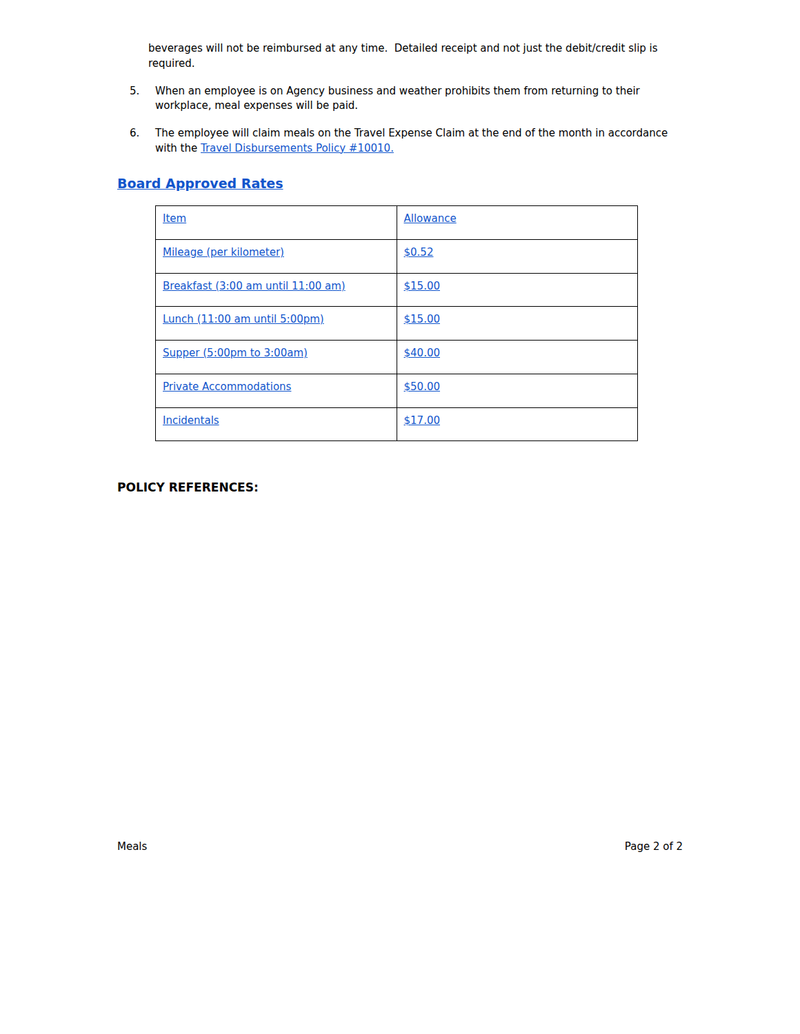beverages will not be reimbursed at any time. Detailed receipt and not just the debit/credit slip is required.
5. When an employee is on Agency business and weather prohibits them from returning to their workplace, meal expenses will be paid.
6. The employee will claim meals on the Travel Expense Claim at the end of the month in accordance with the Travel Disbursements Policy #10010.
Board Approved Rates
| Item | Allowance |
| Mileage (per kilometer) | $0.52 |
| Breakfast (3:00 am until 11:00 am) | $15.00 |
| Lunch (11:00 am until 5:00pm) | $15.00 |
| Supper (5:00pm to 3:00am) | $40.00 |
| Private Accommodations | $50.00 |
| Incidentals | $17.00 |
POLICY REFERENCES:
Meals Page 2 of 2